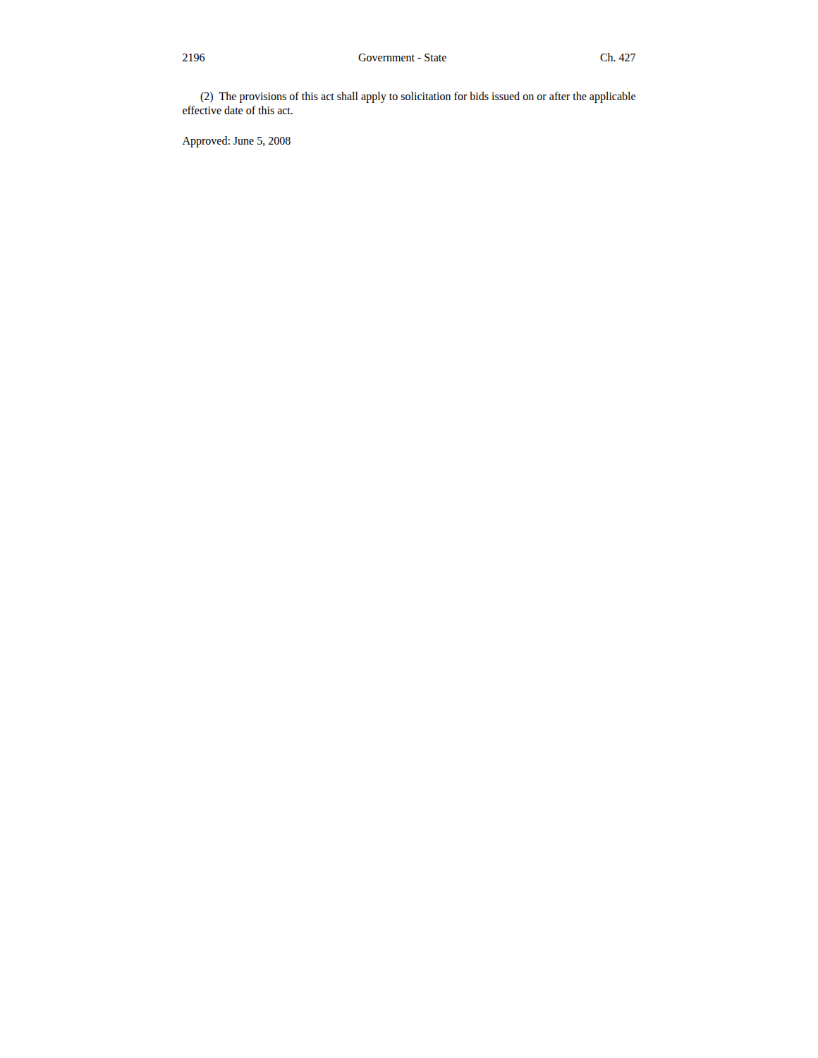2196 Government - State Ch. 427
(2) The provisions of this act shall apply to solicitation for bids issued on or after the applicable effective date of this act.
Approved: June 5, 2008